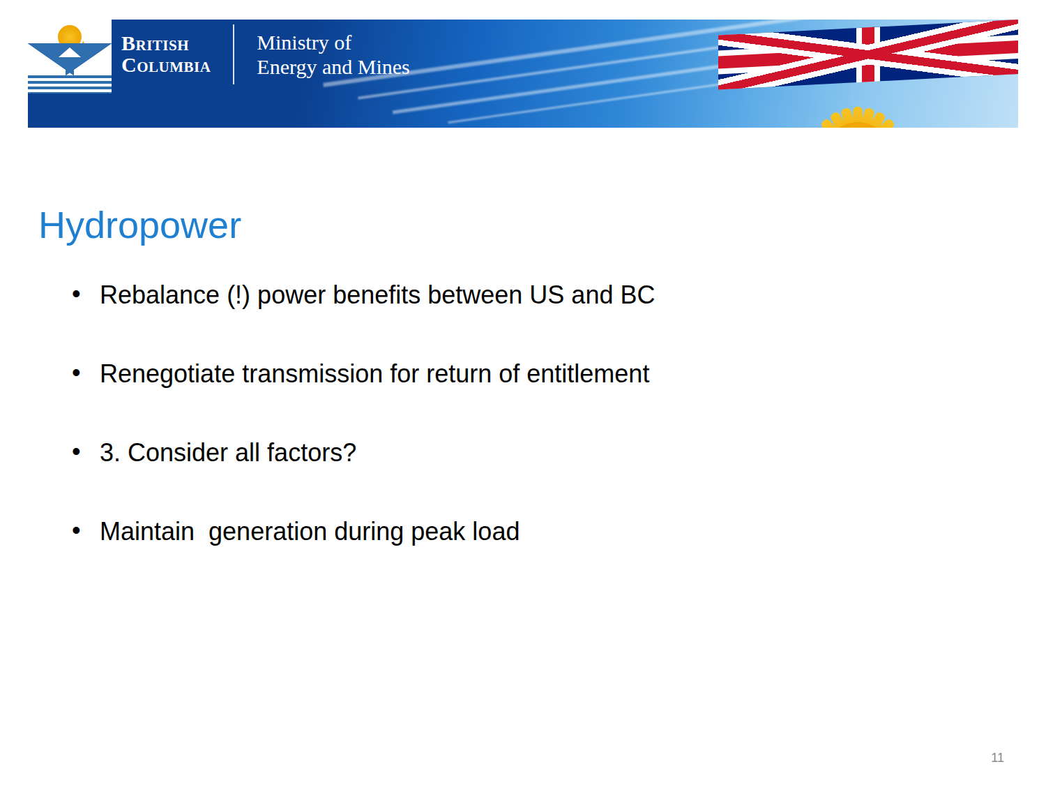British
Columbia
Ministry of
Energy and Mines
Hydropower
Rebalance (!) power benefits between US and BC
Renegotiate transmission for return of entitlement
3. Consider all factors?
Maintain generation during peak load
11